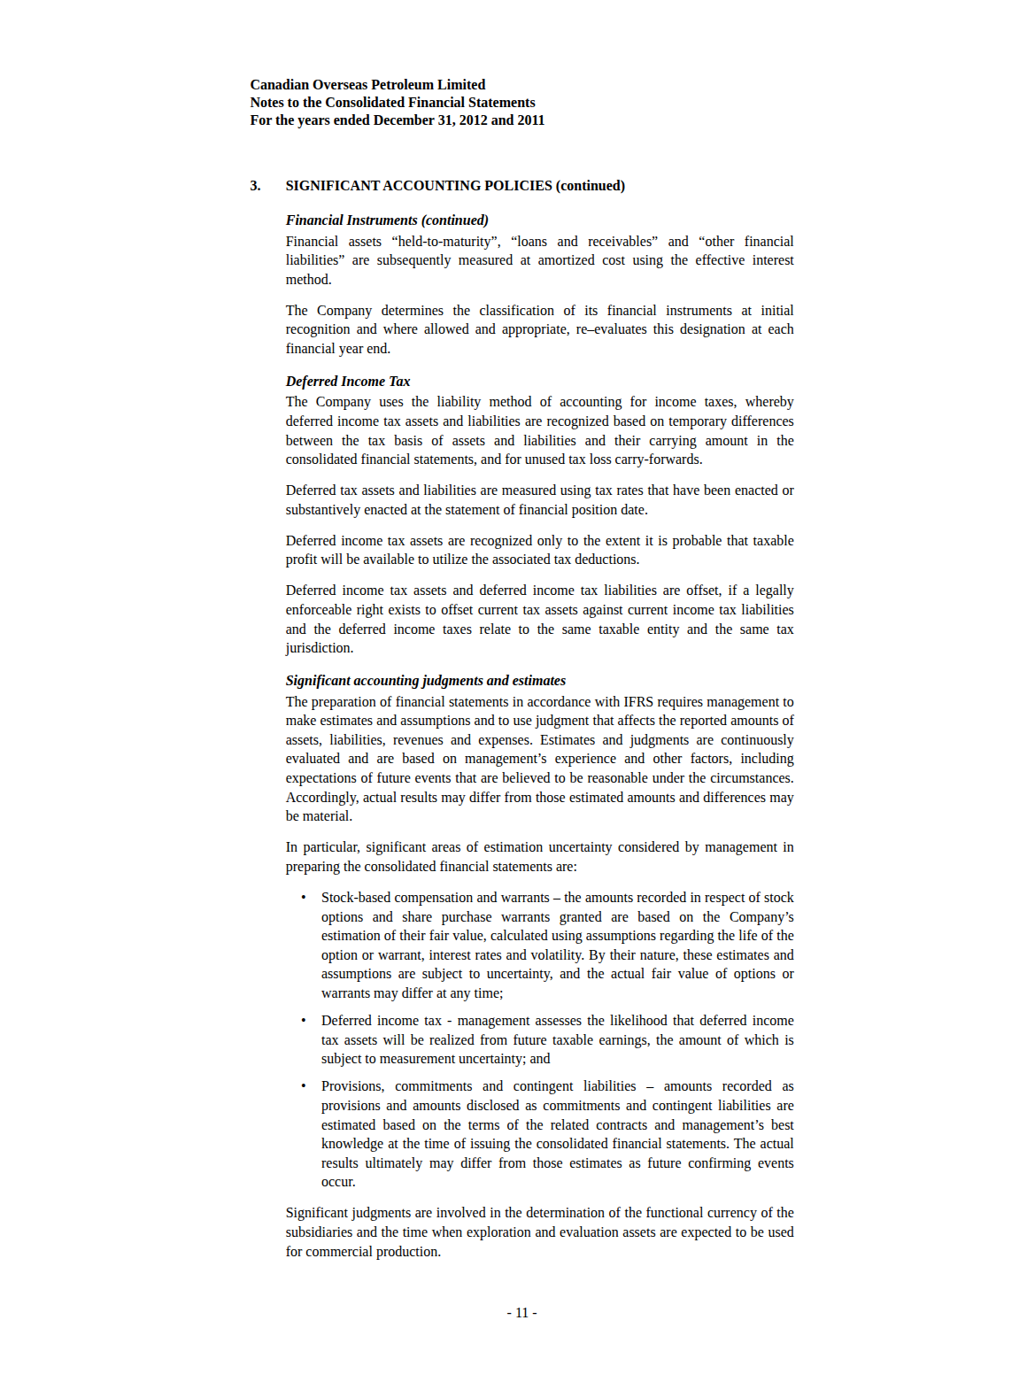Canadian Overseas Petroleum Limited
Notes to the Consolidated Financial Statements
For the years ended December 31, 2012 and 2011
3. SIGNIFICANT ACCOUNTING POLICIES (continued)
Financial Instruments (continued)
Financial assets “held-to-maturity”, “loans and receivables” and “other financial liabilities” are subsequently measured at amortized cost using the effective interest method.
The Company determines the classification of its financial instruments at initial recognition and where allowed and appropriate, re–evaluates this designation at each financial year end.
Deferred Income Tax
The Company uses the liability method of accounting for income taxes, whereby deferred income tax assets and liabilities are recognized based on temporary differences between the tax basis of assets and liabilities and their carrying amount in the consolidated financial statements, and for unused tax loss carry-forwards.
Deferred tax assets and liabilities are measured using tax rates that have been enacted or substantively enacted at the statement of financial position date.
Deferred income tax assets are recognized only to the extent it is probable that taxable profit will be available to utilize the associated tax deductions.
Deferred income tax assets and deferred income tax liabilities are offset, if a legally enforceable right exists to offset current tax assets against current income tax liabilities and the deferred income taxes relate to the same taxable entity and the same tax jurisdiction.
Significant accounting judgments and estimates
The preparation of financial statements in accordance with IFRS requires management to make estimates and assumptions and to use judgment that affects the reported amounts of assets, liabilities, revenues and expenses. Estimates and judgments are continuously evaluated and are based on management’s experience and other factors, including expectations of future events that are believed to be reasonable under the circumstances. Accordingly, actual results may differ from those estimated amounts and differences may be material.
In particular, significant areas of estimation uncertainty considered by management in preparing the consolidated financial statements are:
Stock-based compensation and warrants – the amounts recorded in respect of stock options and share purchase warrants granted are based on the Company’s estimation of their fair value, calculated using assumptions regarding the life of the option or warrant, interest rates and volatility. By their nature, these estimates and assumptions are subject to uncertainty, and the actual fair value of options or warrants may differ at any time;
Deferred income tax - management assesses the likelihood that deferred income tax assets will be realized from future taxable earnings, the amount of which is subject to measurement uncertainty; and
Provisions, commitments and contingent liabilities – amounts recorded as provisions and amounts disclosed as commitments and contingent liabilities are estimated based on the terms of the related contracts and management’s best knowledge at the time of issuing the consolidated financial statements. The actual results ultimately may differ from those estimates as future confirming events occur.
Significant judgments are involved in the determination of the functional currency of the subsidiaries and the time when exploration and evaluation assets are expected to be used for commercial production.
- 11 -